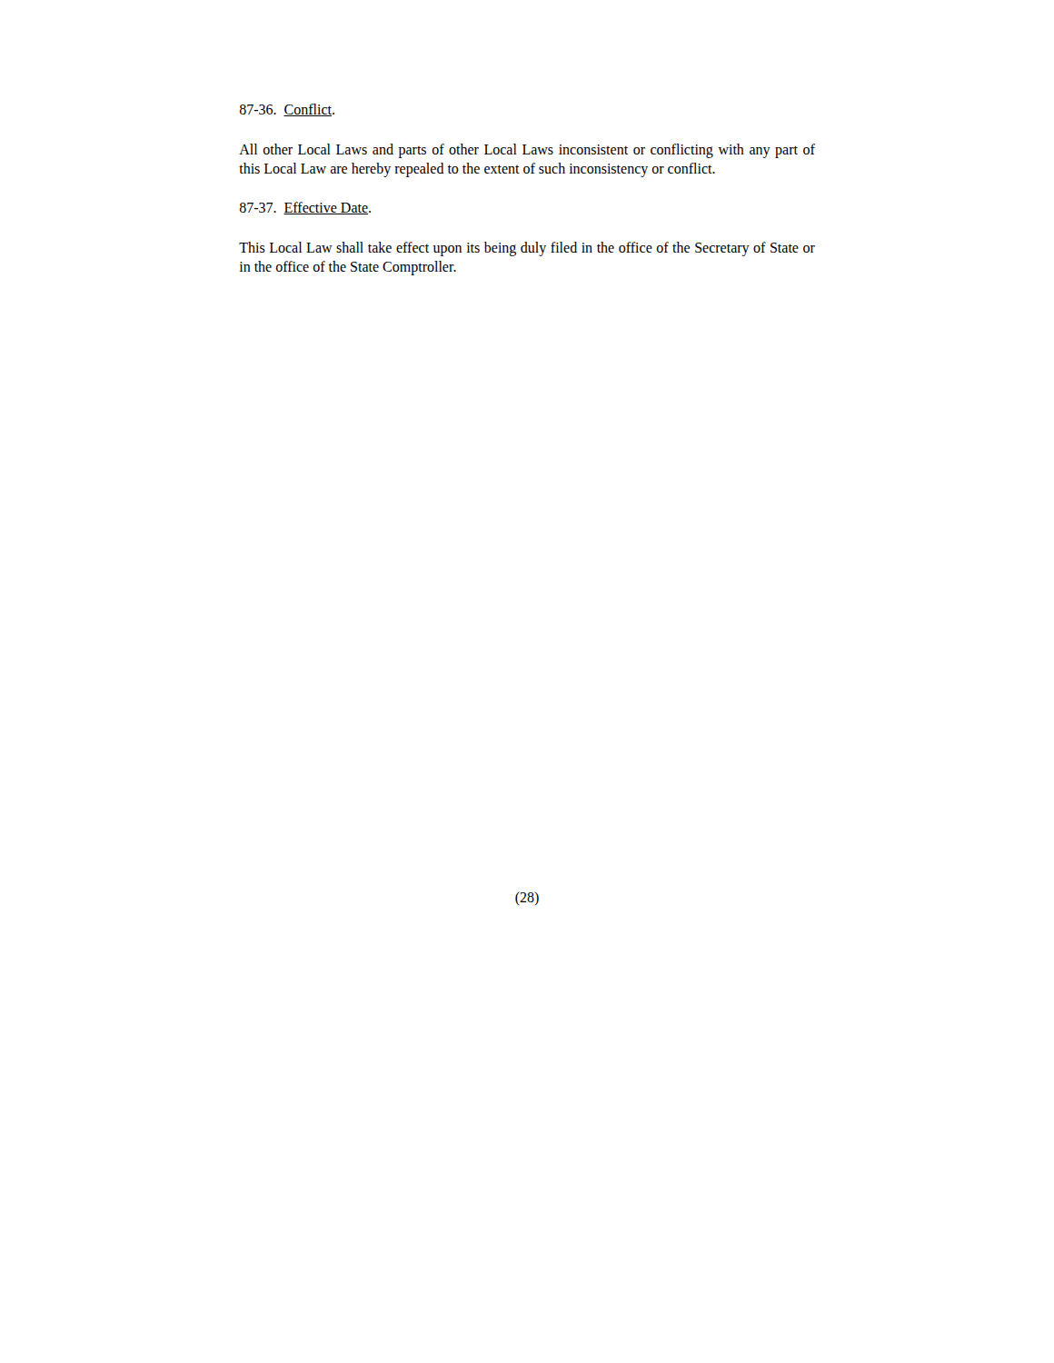87-36. Conflict.
All other Local Laws and parts of other Local Laws inconsistent or conflicting with any part of this Local Law are hereby repealed to the extent of such inconsistency or conflict.
87-37. Effective Date.
This Local Law shall take effect upon its being duly filed in the office of the Secretary of State or in the office of the State Comptroller.
(28)